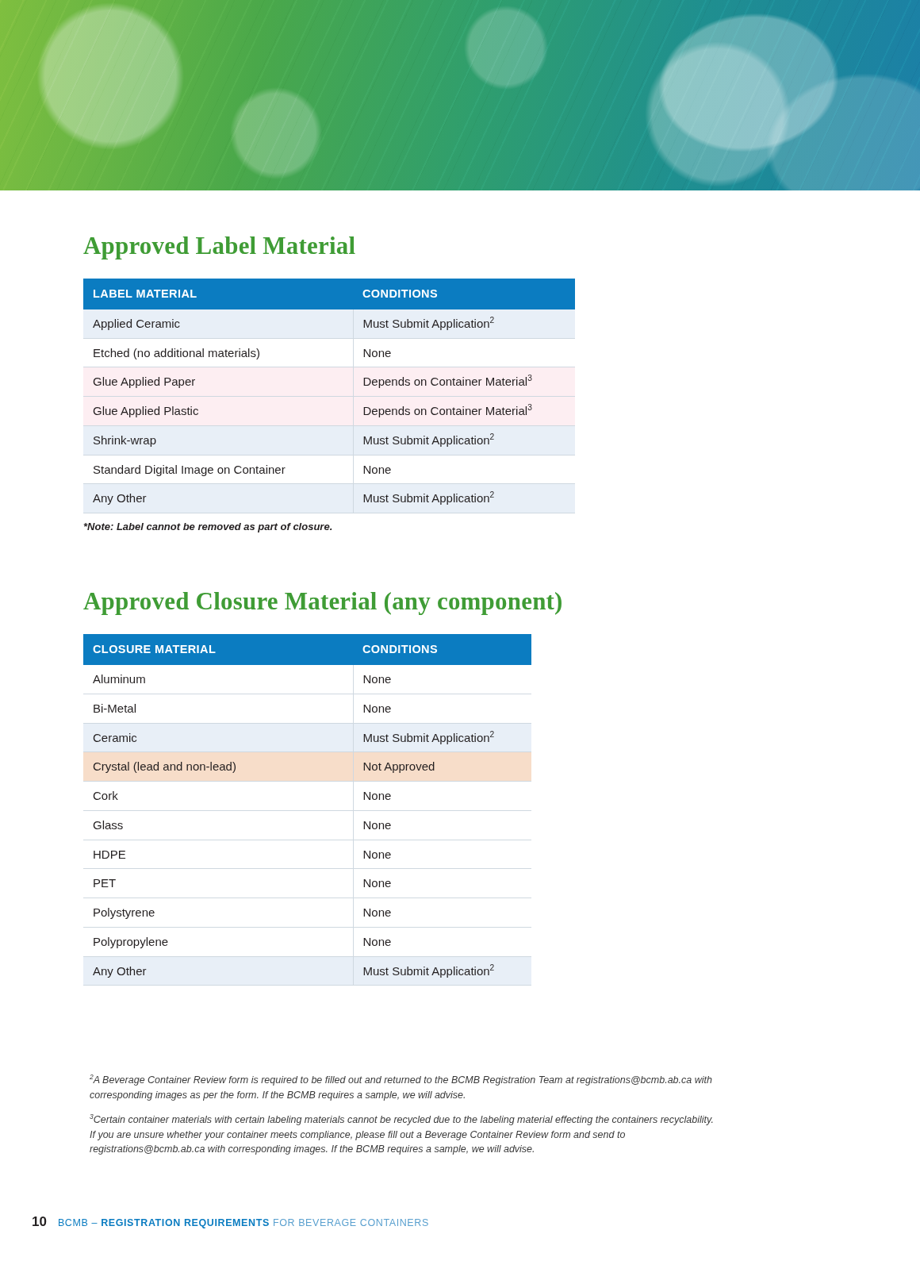Approved Label Material
| LABEL MATERIAL | CONDITIONS |
| --- | --- |
| Applied Ceramic | Must Submit Application 2 |
| Etched (no additional materials) | None |
| Glue Applied Paper | Depends on Container Material 3 |
| Glue Applied Plastic | Depends on Container Material 3 |
| Shrink-wrap | Must Submit Application 2 |
| Standard Digital Image on Container | None |
| Any Other | Must Submit Application 2 |
*Note: Label cannot be removed as part of closure.
Approved Closure Material (any component)
| CLOSURE MATERIAL | CONDITIONS |
| --- | --- |
| Aluminum | None |
| Bi-Metal | None |
| Ceramic | Must Submit Application 2 |
| Crystal (lead and non-lead) | Not Approved |
| Cork | None |
| Glass | None |
| HDPE | None |
| PET | None |
| Polystyrene | None |
| Polypropylene | None |
| Any Other | Must Submit Application 2 |
2A Beverage Container Review form is required to be filled out and returned to the BCMB Registration Team at registrations@bcmb.ab.ca with corresponding images as per the form. If the BCMB requires a sample, we will advise.
3Certain container materials with certain labeling materials cannot be recycled due to the labeling material effecting the containers recyclability. If you are unsure whether your container meets compliance, please fill out a Beverage Container Review form and send to registrations@bcmb.ab.ca with corresponding images. If the BCMB requires a sample, we will advise.
10 BCMB – REGISTRATION REQUIREMENTS FOR BEVERAGE CONTAINERS